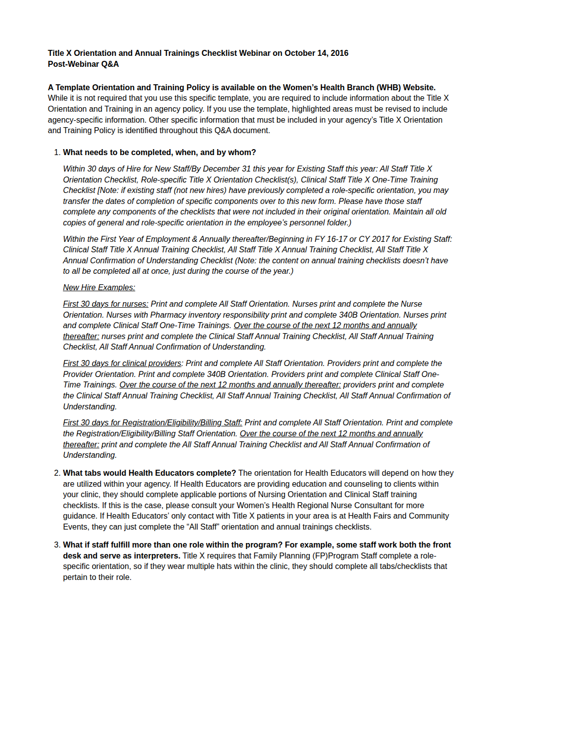Title X Orientation and Annual Trainings Checklist Webinar on October 14, 2016
Post-Webinar Q&A
A Template Orientation and Training Policy is available on the Women’s Health Branch (WHB) Website. While it is not required that you use this specific template, you are required to include information about the Title X Orientation and Training in an agency policy. If you use the template, highlighted areas must be revised to include agency-specific information. Other specific information that must be included in your agency’s Title X Orientation and Training Policy is identified throughout this Q&A document.
What needs to be completed, when, and by whom?
Within 30 days of Hire for New Staff/By December 31 this year for Existing Staff this year: All Staff Title X Orientation Checklist, Role-specific Title X Orientation Checklist(s), Clinical Staff Title X One-Time Training Checklist [Note: if existing staff (not new hires) have previously completed a role-specific orientation, you may transfer the dates of completion of specific components over to this new form. Please have those staff complete any components of the checklists that were not included in their original orientation. Maintain all old copies of general and role-specific orientation in the employee’s personnel folder.)
Within the First Year of Employment & Annually thereafter/Beginning in FY 16-17 or CY 2017 for Existing Staff: Clinical Staff Title X Annual Training Checklist, All Staff Title X Annual Training Checklist, All Staff Title X Annual Confirmation of Understanding Checklist (Note: the content on annual training checklists doesn’t have to all be completed all at once, just during the course of the year.)
New Hire Examples:
First 30 days for nurses: Print and complete All Staff Orientation. Nurses print and complete the Nurse Orientation. Nurses with Pharmacy inventory responsibility print and complete 340B Orientation. Nurses print and complete Clinical Staff One-Time Trainings. Over the course of the next 12 months and annually thereafter: nurses print and complete the Clinical Staff Annual Training Checklist, All Staff Annual Training Checklist, All Staff Annual Confirmation of Understanding.
First 30 days for clinical providers: Print and complete All Staff Orientation. Providers print and complete the Provider Orientation. Print and complete 340B Orientation. Providers print and complete Clinical Staff One-Time Trainings. Over the course of the next 12 months and annually thereafter: providers print and complete the Clinical Staff Annual Training Checklist, All Staff Annual Training Checklist, All Staff Annual Confirmation of Understanding.
First 30 days for Registration/Eligibility/Billing Staff: Print and complete All Staff Orientation. Print and complete the Registration/Eligibility/Billing Staff Orientation. Over the course of the next 12 months and annually thereafter: print and complete the All Staff Annual Training Checklist and All Staff Annual Confirmation of Understanding.
What tabs would Health Educators complete? The orientation for Health Educators will depend on how they are utilized within your agency. If Health Educators are providing education and counseling to clients within your clinic, they should complete applicable portions of Nursing Orientation and Clinical Staff training checklists. If this is the case, please consult your Women’s Health Regional Nurse Consultant for more guidance. If Health Educators’ only contact with Title X patients in your area is at Health Fairs and Community Events, they can just complete the “All Staff” orientation and annual trainings checklists.
What if staff fulfill more than one role within the program? For example, some staff work both the front desk and serve as interpreters. Title X requires that Family Planning (FP)Program Staff complete a role-specific orientation, so if they wear multiple hats within the clinic, they should complete all tabs/checklists that pertain to their role.